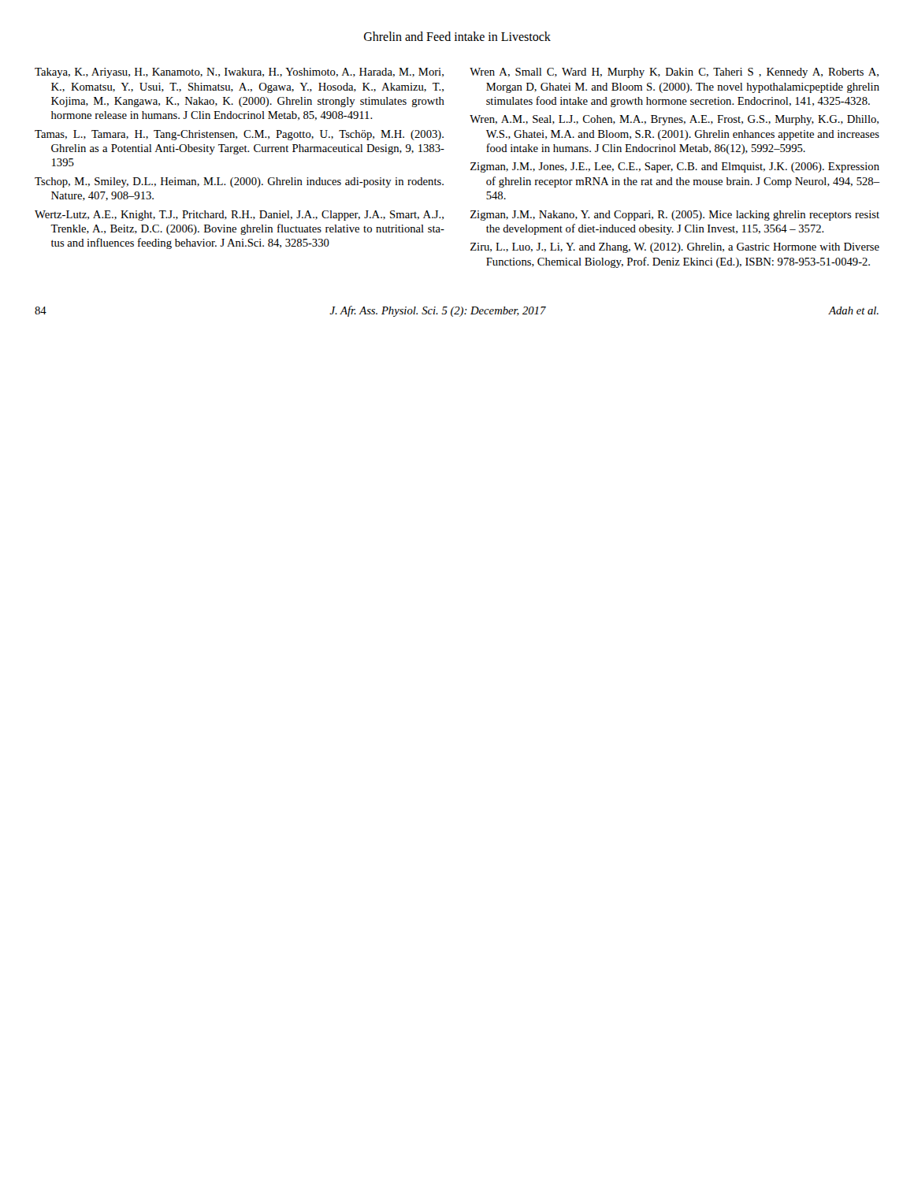Ghrelin and Feed intake in Livestock
Takaya, K., Ariyasu, H., Kanamoto, N., Iwakura, H., Yoshimoto, A., Harada, M., Mori, K., Komatsu, Y., Usui, T., Shimatsu, A., Ogawa, Y., Hosoda, K., Akamizu, T., Kojima, M., Kangawa, K., Nakao, K. (2000). Ghrelin strongly stimulates growth hormone release in humans. J Clin Endocrinol Metab, 85, 4908-4911.
Tamas, L., Tamara, H., Tang-Christensen, C.M., Pagotto, U., Tschöp, M.H. (2003). Ghrelin as a Potential Anti-Obesity Target. Current Pharmaceutical Design, 9, 1383-1395
Tschop, M., Smiley, D.L., Heiman, M.L. (2000). Ghrelin induces adi-posity in rodents. Nature, 407, 908–913.
Wertz-Lutz, A.E., Knight, T.J., Pritchard, R.H., Daniel, J.A., Clapper, J.A., Smart, A.J., Trenkle, A., Beitz, D.C. (2006). Bovine ghrelin fluctuates relative to nutritional status and influences feeding behavior. J Ani.Sci. 84, 3285-330
Wren A, Small C, Ward H, Murphy K, Dakin C, Taheri S , Kennedy A, Roberts A, Morgan D, Ghatei M. and Bloom S. (2000). The novel hypothalamicpeptide ghrelin stimulates food intake and growth hormone secretion. Endocrinol, 141, 4325-4328.
Wren, A.M., Seal, L.J., Cohen, M.A., Brynes, A.E., Frost, G.S., Murphy, K.G., Dhillo, W.S., Ghatei, M.A. and Bloom, S.R. (2001). Ghrelin enhances appetite and increases food intake in humans. J Clin Endocrinol Metab, 86(12), 5992–5995.
Zigman, J.M., Jones, J.E., Lee, C.E., Saper, C.B. and Elmquist, J.K. (2006). Expression of ghrelin receptor mRNA in the rat and the mouse brain. J Comp Neurol, 494, 528–548.
Zigman, J.M., Nakano, Y. and Coppari, R. (2005). Mice lacking ghrelin receptors resist the development of diet-induced obesity. J Clin Invest, 115, 3564 – 3572.
Ziru, L., Luo, J., Li, Y. and Zhang, W. (2012). Ghrelin, a Gastric Hormone with Diverse Functions, Chemical Biology, Prof. Deniz Ekinci (Ed.), ISBN: 978-953-51-0049-2.
84
J. Afr. Ass. Physiol. Sci. 5 (2): December, 2017
Adah et al.